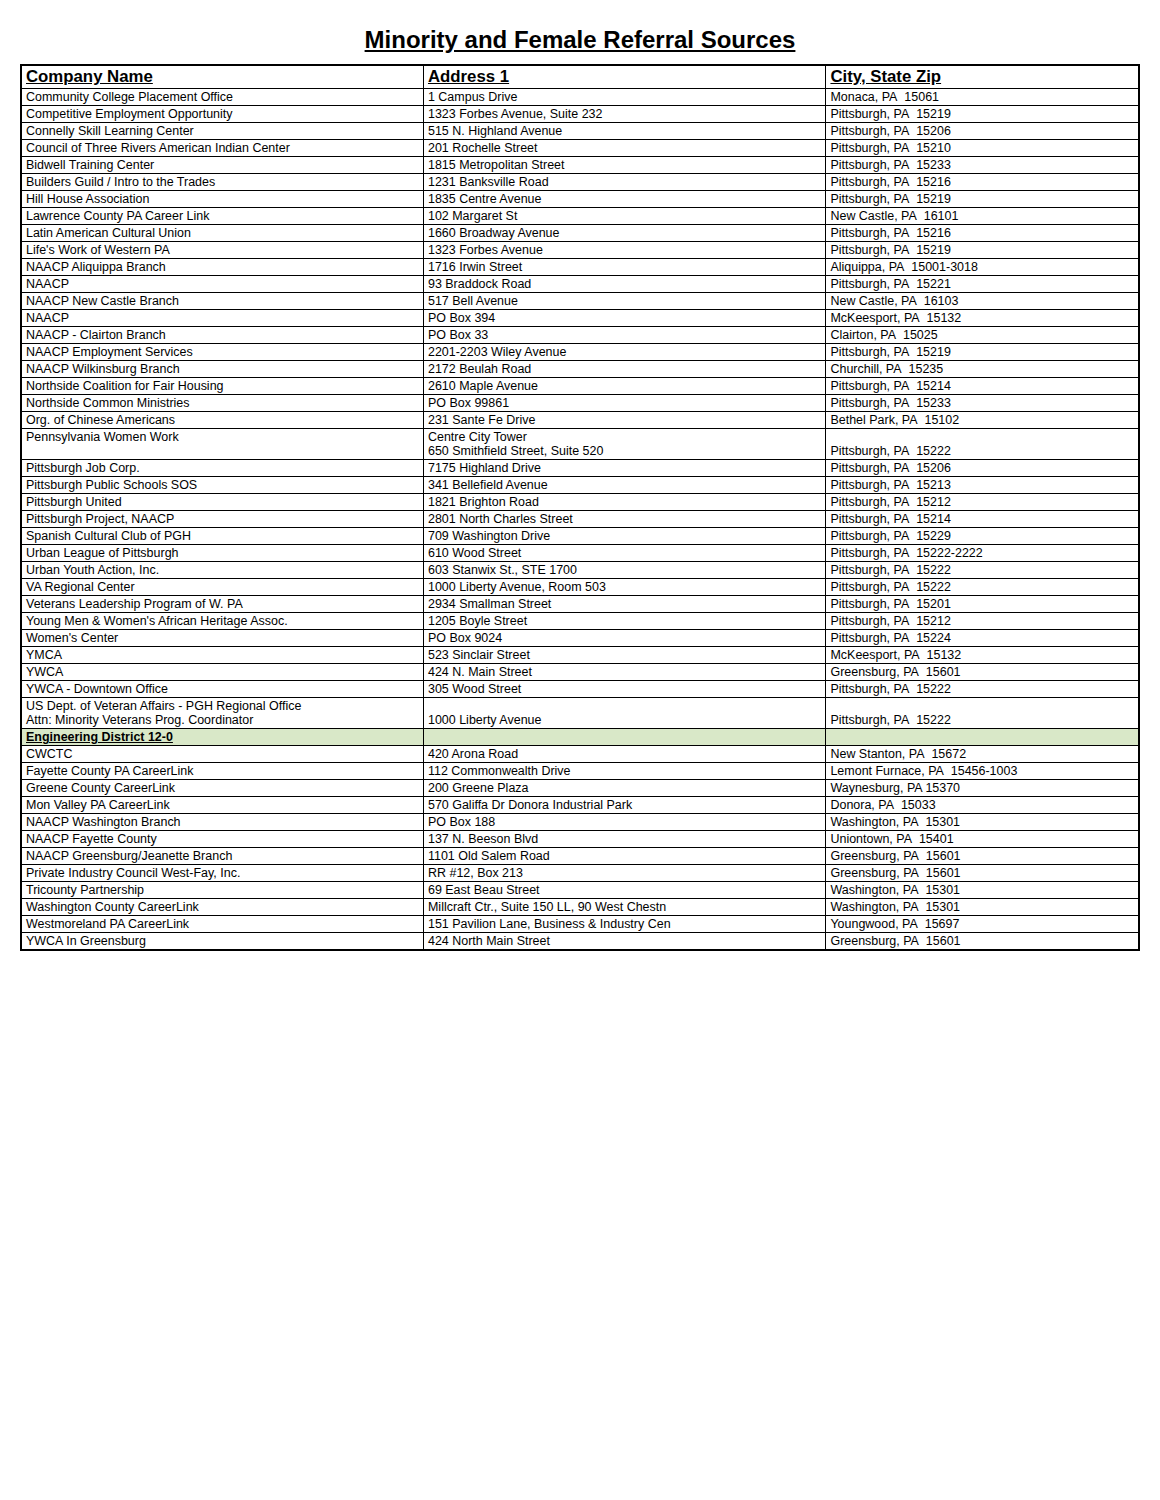Minority and Female Referral Sources
| Company Name | Address 1 | City, State Zip |
| --- | --- | --- |
| Community College Placement Office | 1 Campus Drive | Monaca, PA 15061 |
| Competitive Employment Opportunity | 1323 Forbes Avenue, Suite 232 | Pittsburgh, PA 15219 |
| Connelly Skill Learning Center | 515 N. Highland Avenue | Pittsburgh, PA 15206 |
| Council of Three Rivers American Indian Center | 201 Rochelle Street | Pittsburgh, PA 15210 |
| Bidwell Training Center | 1815 Metropolitan Street | Pittsburgh, PA 15233 |
| Builders Guild / Intro to the Trades | 1231 Banksville Road | Pittsburgh, PA 15216 |
| Hill House Association | 1835 Centre Avenue | Pittsburgh, PA 15219 |
| Lawrence County PA Career Link | 102 Margaret St | New Castle, PA 16101 |
| Latin American Cultural Union | 1660 Broadway Avenue | Pittsburgh, PA 15216 |
| Life's Work of Western PA | 1323 Forbes Avenue | Pittsburgh, PA 15219 |
| NAACP Aliquippa Branch | 1716 Irwin Street | Aliquippa, PA 15001-3018 |
| NAACP | 93 Braddock Road | Pittsburgh, PA 15221 |
| NAACP New Castle Branch | 517 Bell Avenue | New Castle, PA 16103 |
| NAACP | PO Box 394 | McKeesport, PA 15132 |
| NAACP - Clairton Branch | PO Box 33 | Clairton, PA 15025 |
| NAACP Employment Services | 2201-2203 Wiley Avenue | Pittsburgh, PA 15219 |
| NAACP Wilkinsburg Branch | 2172 Beulah Road | Churchill, PA 15235 |
| Northside Coalition for Fair Housing | 2610 Maple Avenue | Pittsburgh, PA 15214 |
| Northside Common Ministries | PO Box 99861 | Pittsburgh, PA 15233 |
| Org. of Chinese Americans | 231 Sante Fe Drive | Bethel Park, PA 15102 |
| Pennsylvania Women Work | Centre City Tower 650 Smithfield Street, Suite 520 | Pittsburgh, PA 15222 |
| Pittsburgh Job Corp. | 7175 Highland Drive | Pittsburgh, PA 15206 |
| Pittsburgh Public Schools SOS | 341 Bellefield Avenue | Pittsburgh, PA 15213 |
| Pittsburgh United | 1821 Brighton Road | Pittsburgh, PA 15212 |
| Pittsburgh Project, NAACP | 2801 North Charles Street | Pittsburgh, PA 15214 |
| Spanish Cultural Club of PGH | 709 Washington Drive | Pittsburgh, PA 15229 |
| Urban League of Pittsburgh | 610 Wood Street | Pittsburgh, PA 15222-2222 |
| Urban Youth Action, Inc. | 603 Stanwix St., STE 1700 | Pittsburgh, PA 15222 |
| VA Regional Center | 1000 Liberty Avenue, Room 503 | Pittsburgh, PA 15222 |
| Veterans Leadership Program of W. PA | 2934 Smallman Street | Pittsburgh, PA 15201 |
| Young Men & Women's African Heritage Assoc. | 1205 Boyle Street | Pittsburgh, PA 15212 |
| Women's Center | PO Box 9024 | Pittsburgh, PA 15224 |
| YMCA | 523 Sinclair Street | McKeesport, PA 15132 |
| YWCA | 424 N. Main Street | Greensburg, PA 15601 |
| YWCA - Downtown Office | 305 Wood Street | Pittsburgh, PA 15222 |
| US Dept. of Veteran Affairs - PGH Regional Office Attn: Minority Veterans Prog. Coordinator | 1000 Liberty Avenue | Pittsburgh, PA 15222 |
| Engineering District 12-0 | | |
| CWCTC | 420 Arona Road | New Stanton, PA 15672 |
| Fayette County PA CareerLink | 112 Commonwealth Drive | Lemont Furnace, PA 15456-1003 |
| Greene County CareerLink | 200 Greene Plaza | Waynesburg, PA 15370 |
| Mon Valley PA CareerLink | 570 Galiffa Dr Donora Industrial Park | Donora, PA 15033 |
| NAACP Washington Branch | PO Box 188 | Washington, PA 15301 |
| NAACP Fayette County | 137 N. Beeson Blvd | Uniontown, PA 15401 |
| NAACP Greensburg/Jeanette Branch | 1101 Old Salem Road | Greensburg, PA 15601 |
| Private Industry Council West-Fay, Inc. | RR #12, Box 213 | Greensburg, PA 15601 |
| Tricounty Partnership | 69 East Beau Street | Washington, PA 15301 |
| Washington County CareerLink | Millcraft Ctr., Suite 150 LL, 90 West Chestn | Washington, PA 15301 |
| Westmoreland PA CareerLink | 151 Pavilion Lane, Business & Industry Cen | Youngwood, PA 15697 |
| YWCA In Greensburg | 424 North Main Street | Greensburg, PA 15601 |